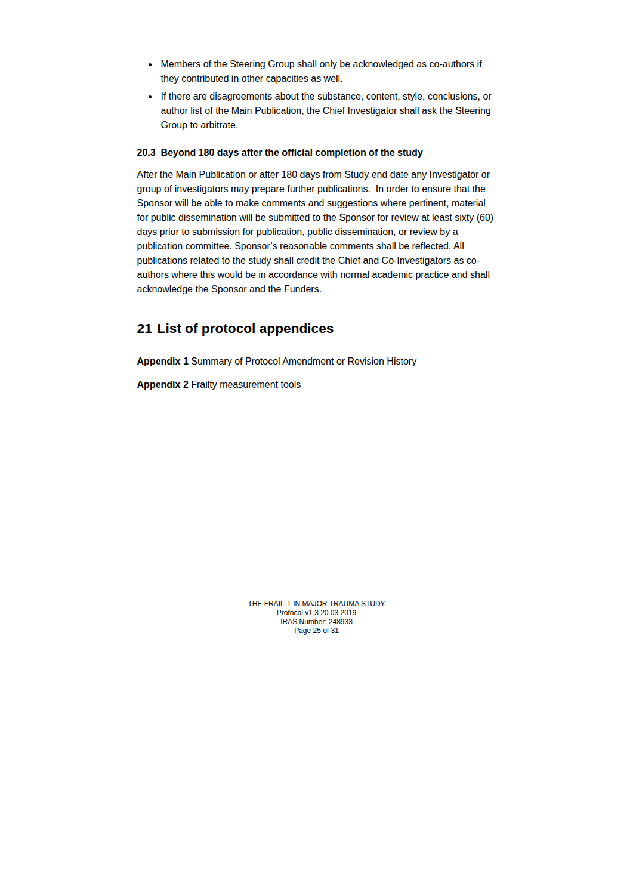Members of the Steering Group shall only be acknowledged as co-authors if they contributed in other capacities as well.
If there are disagreements about the substance, content, style, conclusions, or author list of the Main Publication, the Chief Investigator shall ask the Steering Group to arbitrate.
20.3 Beyond 180 days after the official completion of the study
After the Main Publication or after 180 days from Study end date any Investigator or group of investigators may prepare further publications. In order to ensure that the Sponsor will be able to make comments and suggestions where pertinent, material for public dissemination will be submitted to the Sponsor for review at least sixty (60) days prior to submission for publication, public dissemination, or review by a publication committee. Sponsor’s reasonable comments shall be reflected. All publications related to the study shall credit the Chief and Co-Investigators as co-authors where this would be in accordance with normal academic practice and shall acknowledge the Sponsor and the Funders.
21 List of protocol appendices
Appendix 1 Summary of Protocol Amendment or Revision History
Appendix 2 Frailty measurement tools
THE FRAIL-T IN MAJOR TRAUMA STUDY
Protocol v1.3 20 03 2019
IRAS Number: 248933
Page 25 of 31